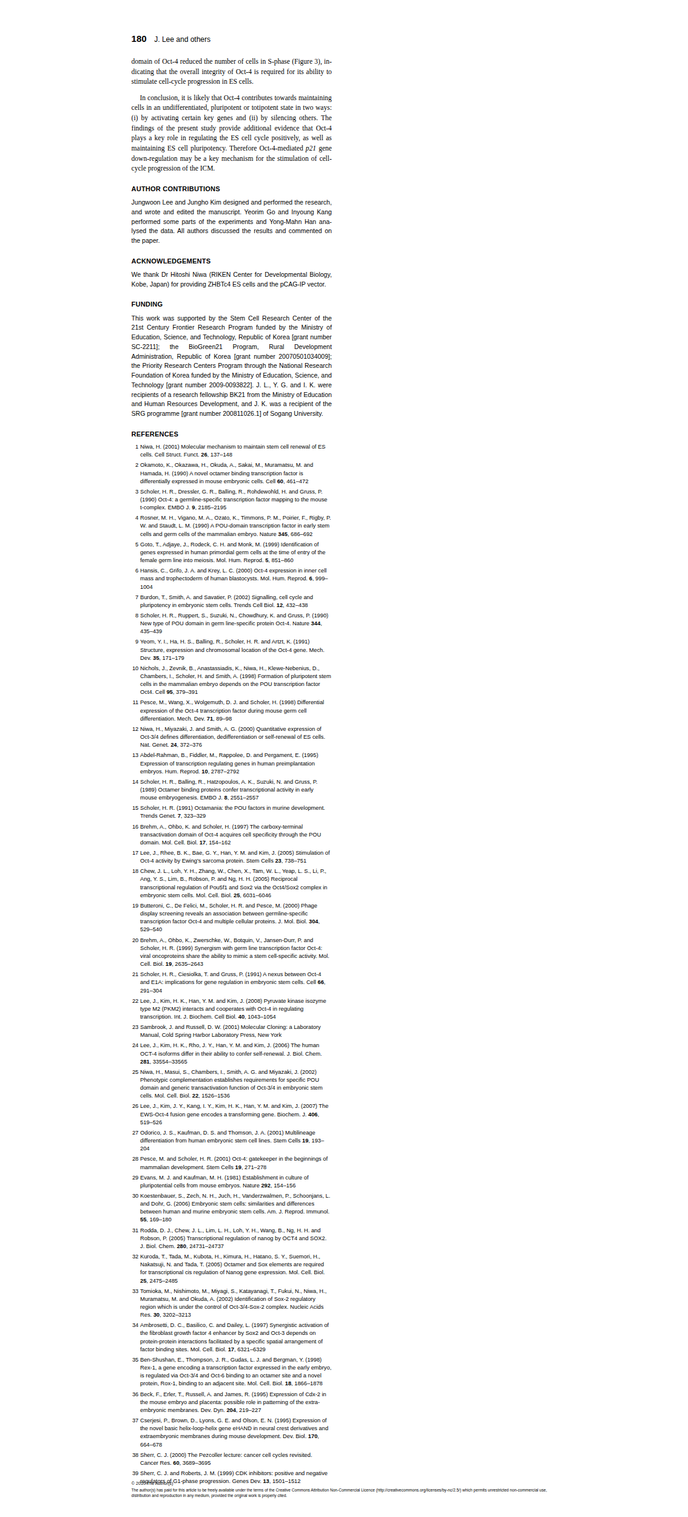180 J. Lee and others
domain of Oct-4 reduced the number of cells in S-phase (Figure 3), indicating that the overall integrity of Oct-4 is required for its ability to stimulate cell-cycle progression in ES cells.
In conclusion, it is likely that Oct-4 contributes towards maintaining cells in an undifferentiated, pluripotent or totipotent state in two ways: (i) by activating certain key genes and (ii) by silencing others. The findings of the present study provide additional evidence that Oct-4 plays a key role in regulating the ES cell cycle positively, as well as maintaining ES cell pluripotency. Therefore Oct-4-mediated p21 gene down-regulation may be a key mechanism for the stimulation of cell-cycle progression of the ICM.
AUTHOR CONTRIBUTIONS
Jungwoon Lee and Jungho Kim designed and performed the research, and wrote and edited the manuscript. Yeorim Go and Inyoung Kang performed some parts of the experiments and Yong-Mahn Han analysed the data. All authors discussed the results and commented on the paper.
ACKNOWLEDGEMENTS
We thank Dr Hitoshi Niwa (RIKEN Center for Developmental Biology, Kobe, Japan) for providing ZHBTc4 ES cells and the pCAG-IP vector.
FUNDING
This work was supported by the Stem Cell Research Center of the 21st Century Frontier Research Program funded by the Ministry of Education, Science, and Technology, Republic of Korea [grant number SC-2211]; the BioGreen21 Program, Rural Development Administration, Republic of Korea [grant number 20070501034009]; the Priority Research Centers Program through the National Research Foundation of Korea funded by the Ministry of Education, Science, and Technology [grant number 2009-0093822]. J. L., Y. G. and I. K. were recipients of a research fellowship BK21 from the Ministry of Education and Human Resources Development, and J. K. was a recipient of the SRG programme [grant number 200811026.1] of Sogang University.
REFERENCES
Niwa, H. (2001) Molecular mechanism to maintain stem cell renewal of ES cells. Cell Struct. Funct. 26, 137–148
Okamoto, K., Okazawa, H., Okuda, A., Sakai, M., Muramatsu, M. and Hamada, H. (1990) A novel octamer binding transcription factor is differentially expressed in mouse embryonic cells. Cell 60, 461–472
Scholer, H. R., Dressler, G. R., Balling, R., Rohdewohld, H. and Gruss, P. (1990) Oct-4: a germline-specific transcription factor mapping to the mouse t-complex. EMBO J. 9, 2185–2195
Rosner, M. H., Vigano, M. A., Ozato, K., Timmons, P. M., Poirier, F., Rigby, P. W. and Staudt, L. M. (1990) A POU-domain transcription factor in early stem cells and germ cells of the mammalian embryo. Nature 345, 686–692
Goto, T., Adjaye, J., Rodeck, C. H. and Monk, M. (1999) Identification of genes expressed in human primordial germ cells at the time of entry of the female germ line into meiosis. Mol. Hum. Reprod. 5, 851–860
Hansis, C., Grifo, J. A. and Krey, L. C. (2000) Oct-4 expression in inner cell mass and trophectoderm of human blastocysts. Mol. Hum. Reprod. 6, 999–1004
Burdon, T., Smith, A. and Savatier, P. (2002) Signalling, cell cycle and pluripotency in embryonic stem cells. Trends Cell Biol. 12, 432–438
Scholer, H. R., Ruppert, S., Suzuki, N., Chowdhury, K. and Gruss, P. (1990) New type of POU domain in germ line-specific protein Oct-4. Nature 344, 435–439
Yeom, Y. I., Ha, H. S., Balling, R., Scholer, H. R. and Artzt, K. (1991) Structure, expression and chromosomal location of the Oct-4 gene. Mech. Dev. 35, 171–179
Nichols, J., Zevnik, B., Anastassiadis, K., Niwa, H., Klewe-Nebenius, D., Chambers, I., Scholer, H. and Smith, A. (1998) Formation of pluripotent stem cells in the mammalian embryo depends on the POU transcription factor Oct4. Cell 95, 379–391
Pesce, M., Wang, X., Wolgemuth, D. J. and Scholer, H. (1998) Differential expression of the Oct-4 transcription factor during mouse germ cell differentiation. Mech. Dev. 71, 89–98
Niwa, H., Miyazaki, J. and Smith, A. G. (2000) Quantitative expression of Oct-3/4 defines differentiation, dedifferentiation or self-renewal of ES cells. Nat. Genet. 24, 372–376
Abdel-Rahman, B., Fiddler, M., Rappolee, D. and Pergament, E. (1995) Expression of transcription regulating genes in human preimplantation embryos. Hum. Reprod. 10, 2787–2792
Scholer, H. R., Balling, R., Hatzopoulos, A. K., Suzuki, N. and Gruss, P. (1989) Octamer binding proteins confer transcriptional activity in early mouse embryogenesis. EMBO J. 8, 2551–2557
Scholer, H. R. (1991) Octamania: the POU factors in murine development. Trends Genet. 7, 323–329
Brehm, A., Ohbo, K. and Scholer, H. (1997) The carboxy-terminal transactivation domain of Oct-4 acquires cell specificity through the POU domain. Mol. Cell. Biol. 17, 154–162
Lee, J., Rhee, B. K., Bae, G. Y., Han, Y. M. and Kim, J. (2005) Stimulation of Oct-4 activity by Ewing's sarcoma protein. Stem Cells 23, 738–751
Chew, J. L., Loh, Y. H., Zhang, W., Chen, X., Tam, W. L., Yeap, L. S., Li, P., Ang, Y. S., Lim, B., Robson, P. and Ng, H. H. (2005) Reciprocal transcriptional regulation of Pou5f1 and Sox2 via the Oct4/Sox2 complex in embryonic stem cells. Mol. Cell. Biol. 25, 6031–6046
Butteroni, C., De Felici, M., Scholer, H. R. and Pesce, M. (2000) Phage display screening reveals an association between germline-specific transcription factor Oct-4 and multiple cellular proteins. J. Mol. Biol. 304, 529–540
Brehm, A., Ohbo, K., Zwerschke, W., Botquin, V., Jansen-Durr, P. and Scholer, H. R. (1999) Synergism with germ line transcription factor Oct-4: viral oncoproteins share the ability to mimic a stem cell-specific activity. Mol. Cell. Biol. 19, 2635–2643
Scholer, H. R., Ciesiolka, T. and Gruss, P. (1991) A nexus between Oct-4 and E1A: implications for gene regulation in embryonic stem cells. Cell 66, 291–304
Lee, J., Kim, H. K., Han, Y. M. and Kim, J. (2008) Pyruvate kinase isozyme type M2 (PKM2) interacts and cooperates with Oct-4 in regulating transcription. Int. J. Biochem. Cell Biol. 40, 1043–1054
Sambrook, J. and Russell, D. W. (2001) Molecular Cloning: a Laboratory Manual, Cold Spring Harbor Laboratory Press, New York
Lee, J., Kim, H. K., Rho, J. Y., Han, Y. M. and Kim, J. (2006) The human OCT-4 isoforms differ in their ability to confer self-renewal. J. Biol. Chem. 281, 33554–33565
Niwa, H., Masui, S., Chambers, I., Smith, A. G. and Miyazaki, J. (2002) Phenotypic complementation establishes requirements for specific POU domain and generic transactivation function of Oct-3/4 in embryonic stem cells. Mol. Cell. Biol. 22, 1526–1536
Lee, J., Kim, J. Y., Kang, I. Y., Kim, H. K., Han, Y. M. and Kim, J. (2007) The EWS-Oct-4 fusion gene encodes a transforming gene. Biochem. J. 406, 519–526
Odorico, J. S., Kaufman, D. S. and Thomson, J. A. (2001) Multilineage differentiation from human embryonic stem cell lines. Stem Cells 19, 193–204
Pesce, M. and Scholer, H. R. (2001) Oct-4: gatekeeper in the beginnings of mammalian development. Stem Cells 19, 271–278
Evans, M. J. and Kaufman, M. H. (1981) Establishment in culture of pluripotential cells from mouse embryos. Nature 292, 154–156
Koestenbauer, S., Zech, N. H., Juch, H., Vanderzwalmen, P., Schoonjans, L. and Dohr, G. (2006) Embryonic stem cells: similarities and differences between human and murine embryonic stem cells. Am. J. Reprod. Immunol. 55, 169–180
Rodda, D. J., Chew, J. L., Lim, L. H., Loh, Y. H., Wang, B., Ng, H. H. and Robson, P. (2005) Transcriptional regulation of nanog by OCT4 and SOX2. J. Biol. Chem. 280, 24731–24737
Kuroda, T., Tada, M., Kubota, H., Kimura, H., Hatano, S. Y., Suemori, H., Nakatsuji, N. and Tada, T. (2005) Octamer and Sox elements are required for transcriptional cis regulation of Nanog gene expression. Mol. Cell. Biol. 25, 2475–2485
Tomioka, M., Nishimoto, M., Miyagi, S., Katayanagi, T., Fukui, N., Niwa, H., Muramatsu, M. and Okuda, A. (2002) Identification of Sox-2 regulatory region which is under the control of Oct-3/4-Sox-2 complex. Nucleic Acids Res. 30, 3202–3213
Ambrosetti, D. C., Basilico, C. and Dailey, L. (1997) Synergistic activation of the fibroblast growth factor 4 enhancer by Sox2 and Oct-3 depends on protein-protein interactions facilitated by a specific spatial arrangement of factor binding sites. Mol. Cell. Biol. 17, 6321–6329
Ben-Shushan, E., Thompson, J. R., Gudas, L. J. and Bergman, Y. (1998) Rex-1, a gene encoding a transcription factor expressed in the early embryo, is regulated via Oct-3/4 and Oct-6 binding to an octamer site and a novel protein, Rox-1, binding to an adjacent site. Mol. Cell. Biol. 18, 1866–1878
Beck, F., Erler, T., Russell, A. and James, R. (1995) Expression of Cdx-2 in the mouse embryo and placenta: possible role in patterning of the extra-embryonic membranes. Dev. Dyn. 204, 219–227
Cserjesi, P., Brown, D., Lyons, G. E. and Olson, E. N. (1995) Expression of the novel basic helix-loop-helix gene eHAND in neural crest derivatives and extraembryonic membranes during mouse development. Dev. Biol. 170, 664–678
Sherr, C. J. (2000) The Pezcoller lecture: cancer cell cycles revisited. Cancer Res. 60, 3689–3695
Sherr, C. J. and Roberts, J. M. (1999) CDK inhibitors: positive and negative regulators of G1-phase progression. Genes Dev. 13, 1501–1512
© 2010 The Author(s)
The author(s) has paid for this article to be freely available under the terms of the Creative Commons Attribution Non-Commercial Licence (http://creativecommons.org/licenses/by-nc/2.5/) which permits unrestricted non-commercial use, distribution and reproduction in any medium, provided the original work is properly cited.